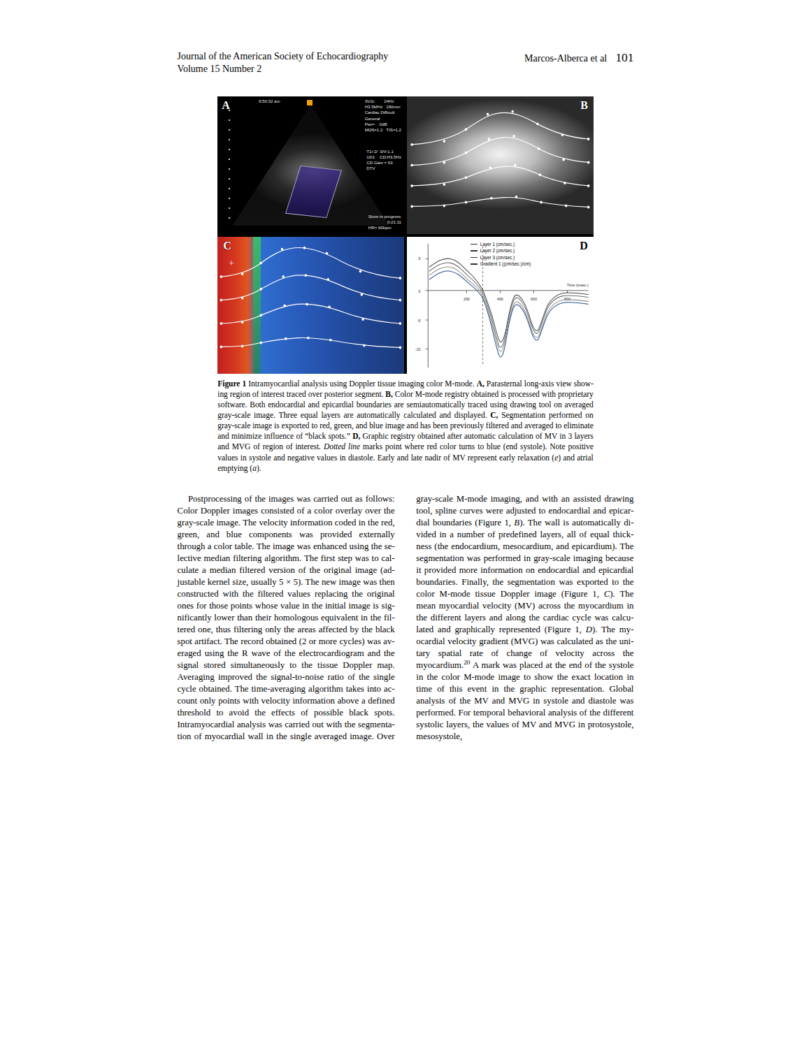Journal of the American Society of Echocardiography
Volume 15 Number 2
Marcos-Alberca et al 101
A
9:50:32 am
3V2c 24Hz H3.5MHz 180mm Cardiac Difficult General Pwr= 0dB MI26=1.2 TIS=1.2
T1/-2/ 0/V:1.1 10/1 CD:H3.5Hz CD Gain = 53 DTV
Store in progress 0:21:11 HR= 60bpm
B
C
+
D
Layer 1 (cm/sec.)
Layer 2 (cm/sec.)
Layer 3 (cm/sec.)
Gradient 1 ((cm/sec.)/cm)
5 0 -5 -10 200 400 600 800 Time (msec.)
Figure 1 Intramyocardial analysis using Doppler tissue imaging color M-mode. A, Parasternal long-axis view showing region of interest traced over posterior segment. B, Color M-mode registry obtained is processed with proprietary software. Both endocardial and epicardial boundaries are semiautomatically traced using drawing tool on averaged gray-scale image. Three equal layers are automatically calculated and displayed. C, Segmentation performed on gray-scale image is exported to red, green, and blue image and has been previously filtered and averaged to eliminate and minimize influence of “black spots.” D, Graphic registry obtained after automatic calculation of MV in 3 layers and MVG of region of interest. Dotted line marks point where red color turns to blue (end systole). Note positive values in systole and negative values in diastole. Early and late nadir of MV represent early relaxation (e) and atrial emptying (a).
Postprocessing of the images was carried out as follows: Color Doppler images consisted of a color overlay over the gray-scale image. The velocity information coded in the red, green, and blue components was provided externally through a color table. The image was enhanced using the selective median filtering algorithm. The first step was to calculate a median filtered version of the original image (adjustable kernel size, usually 5 × 5). The new image was then constructed with the filtered values replacing the original ones for those points whose value in the initial image is significantly lower than their homologous equivalent in the filtered one, thus filtering only the areas affected by the black spot artifact. The record obtained (2 or more cycles) was averaged using the R wave of the electrocardiogram and the signal stored simultaneously to the tissue Doppler map. Averaging improved the signal-to-noise ratio of the single cycle obtained. The time-averaging algorithm takes into account only points with velocity information above a defined threshold to avoid the effects of possible black spots. Intramyocardial analysis was carried out with the segmentation of myocardial wall in the single averaged image. Over gray-scale M-mode imaging, and with an assisted drawing tool, spline curves were adjusted to endocardial and epicardial boundaries (Figure 1, B). The wall is automatically divided in a number of predefined layers, all of equal thickness (the endocardium, mesocardium, and epicardium). The segmentation was performed in gray-scale imaging because it provided more information on endocardial and epicardial boundaries. Finally, the segmentation was exported to the color M-mode tissue Doppler image (Figure 1, C). The mean myocardial velocity (MV) across the myocardium in the different layers and along the cardiac cycle was calculated and graphically represented (Figure 1, D). The myocardial velocity gradient (MVG) was calculated as the unitary spatial rate of change of velocity across the myocardium.20 A mark was placed at the end of the systole in the color M-mode image to show the exact location in time of this event in the graphic representation. Global analysis of the MV and MVG in systole and diastole was performed. For temporal behavioral analysis of the different systolic layers, the values of MV and MVG in protosystole, mesosystole,